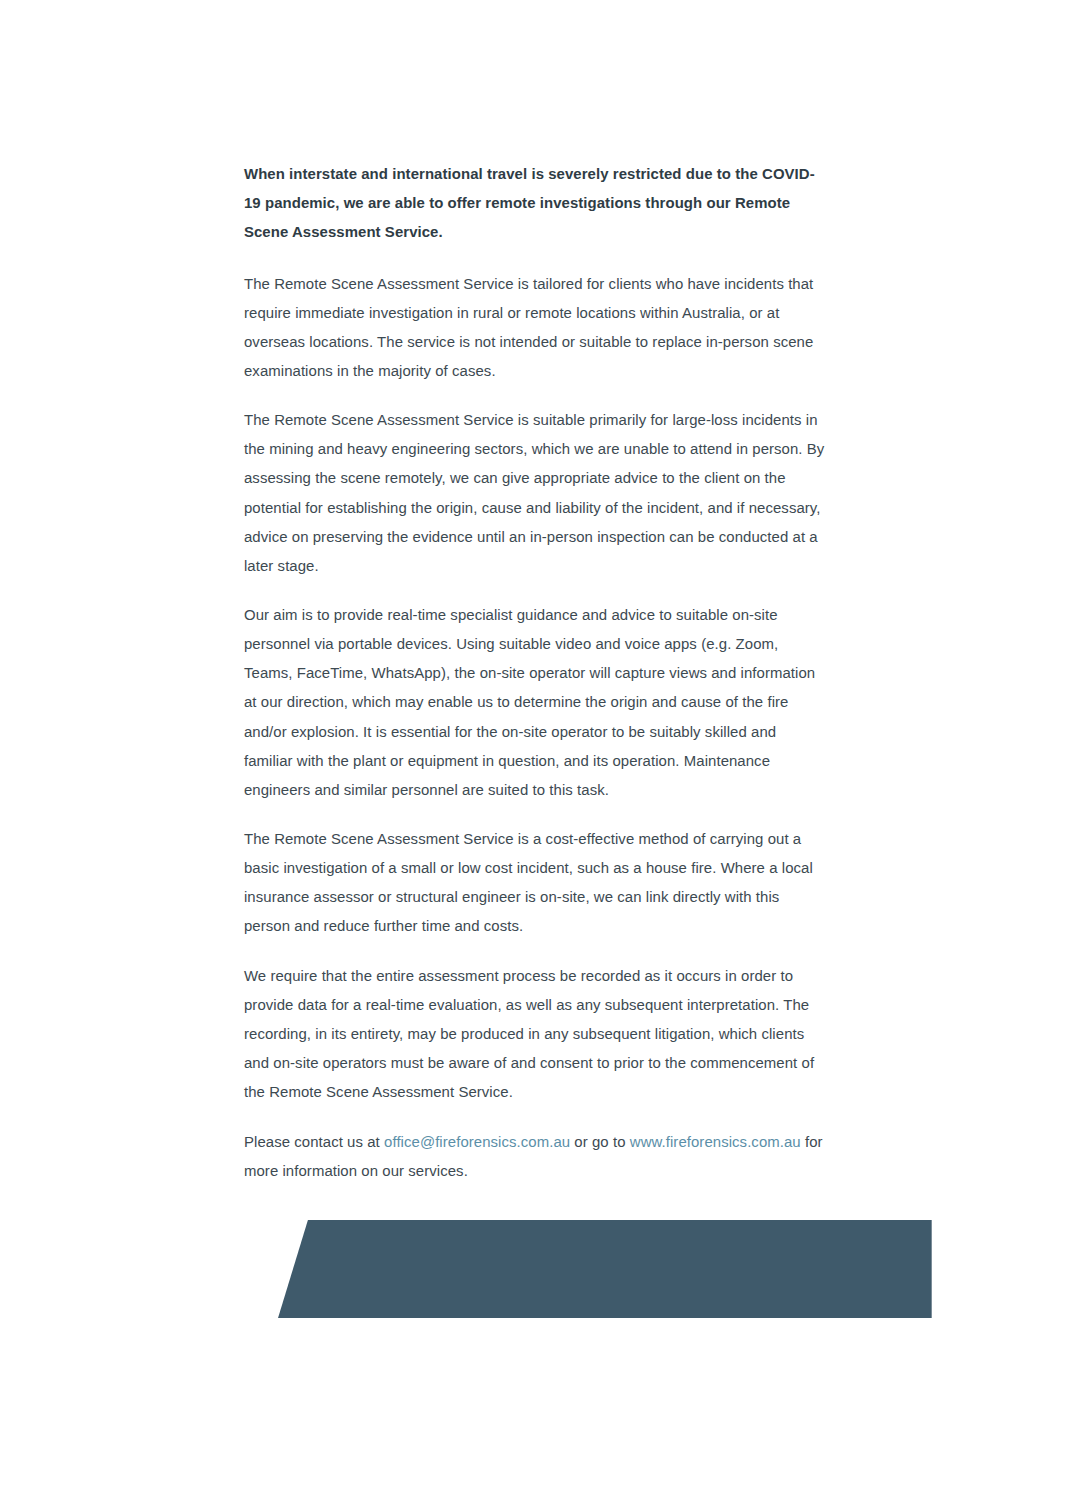When interstate and international travel is severely restricted due to the COVID-19 pandemic, we are able to offer remote investigations through our Remote Scene Assessment Service.
The Remote Scene Assessment Service is tailored for clients who have incidents that require immediate investigation in rural or remote locations within Australia, or at overseas locations. The service is not intended or suitable to replace in-person scene examinations in the majority of cases.
The Remote Scene Assessment Service is suitable primarily for large-loss incidents in the mining and heavy engineering sectors, which we are unable to attend in person. By assessing the scene remotely, we can give appropriate advice to the client on the potential for establishing the origin, cause and liability of the incident, and if necessary, advice on preserving the evidence until an in-person inspection can be conducted at a later stage.
Our aim is to provide real-time specialist guidance and advice to suitable on-site personnel via portable devices. Using suitable video and voice apps (e.g. Zoom, Teams, FaceTime, WhatsApp), the on-site operator will capture views and information at our direction, which may enable us to determine the origin and cause of the fire and/or explosion. It is essential for the on-site operator to be suitably skilled and familiar with the plant or equipment in question, and its operation. Maintenance engineers and similar personnel are suited to this task.
The Remote Scene Assessment Service is a cost-effective method of carrying out a basic investigation of a small or low cost incident, such as a house fire. Where a local insurance assessor or structural engineer is on-site, we can link directly with this person and reduce further time and costs.
We require that the entire assessment process be recorded as it occurs in order to provide data for a real-time evaluation, as well as any subsequent interpretation. The recording, in its entirety, may be produced in any subsequent litigation, which clients and on-site operators must be aware of and consent to prior to the commencement of the Remote Scene Assessment Service.
Please contact us at office@fireforensics.com.au or go to www.fireforensics.com.au for more information on our services.